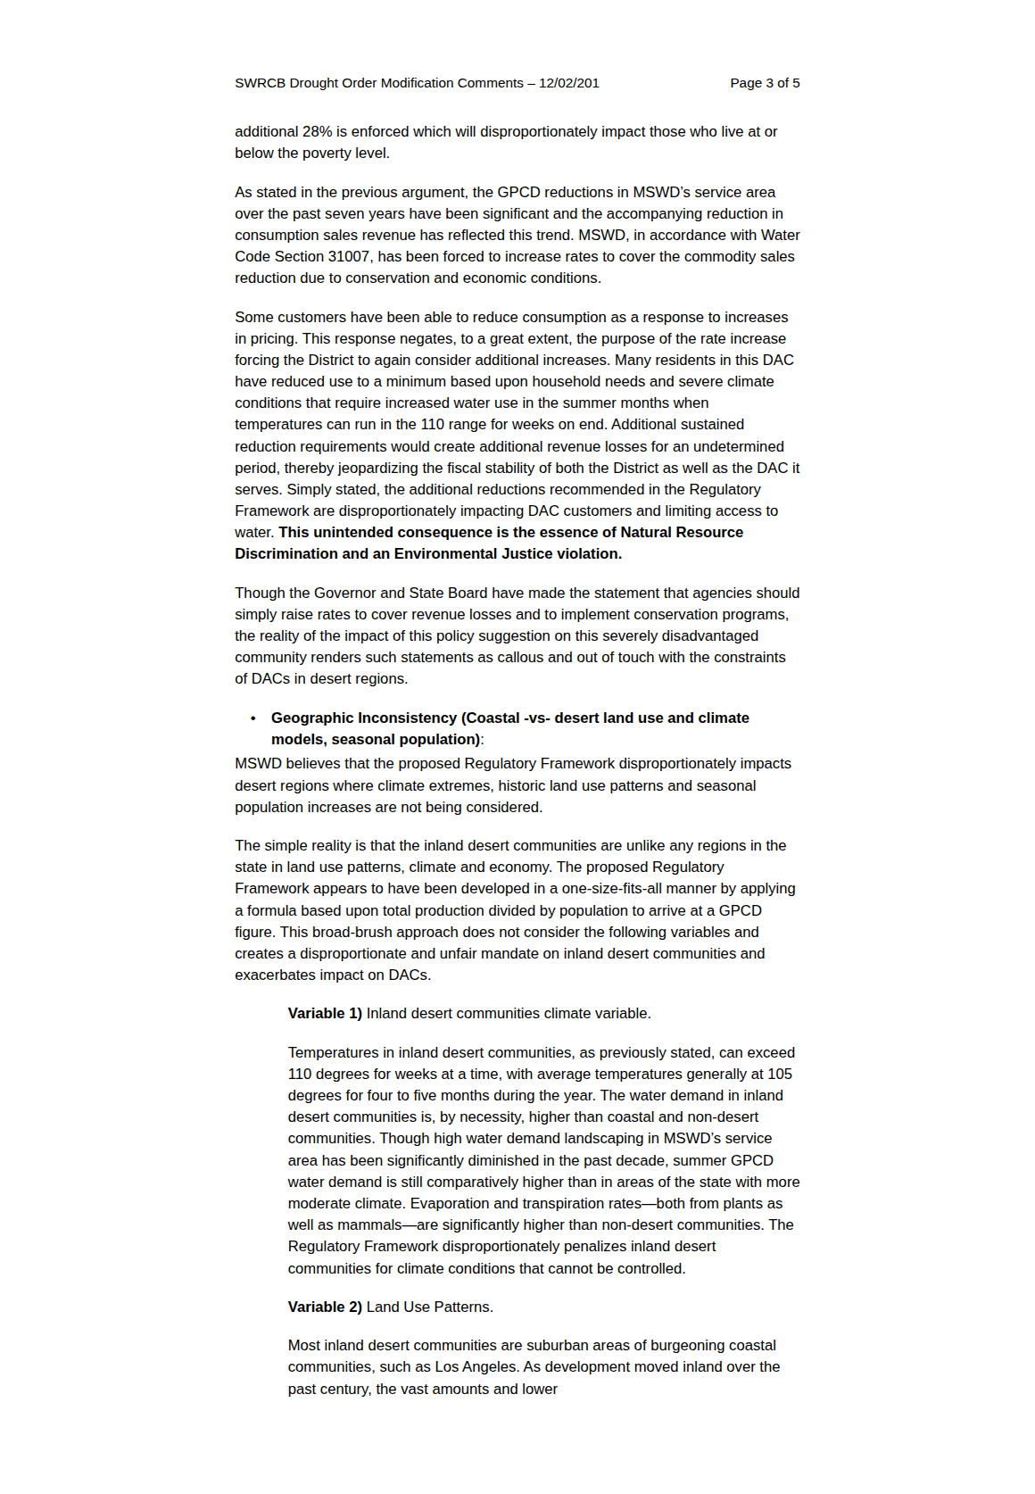SWRCB Drought Order Modification Comments – 12/02/201
Page 3 of 5
additional 28% is enforced which will disproportionately impact those who live at or below the poverty level.
As stated in the previous argument, the GPCD reductions in MSWD’s service area over the past seven years have been significant and the accompanying reduction in consumption sales revenue has reflected this trend. MSWD, in accordance with Water Code Section 31007, has been forced to increase rates to cover the commodity sales reduction due to conservation and economic conditions.
Some customers have been able to reduce consumption as a response to increases in pricing. This response negates, to a great extent, the purpose of the rate increase forcing the District to again consider additional increases. Many residents in this DAC have reduced use to a minimum based upon household needs and severe climate conditions that require increased water use in the summer months when temperatures can run in the 110 range for weeks on end. Additional sustained reduction requirements would create additional revenue losses for an undetermined period, thereby jeopardizing the fiscal stability of both the District as well as the DAC it serves. Simply stated, the additional reductions recommended in the Regulatory Framework are disproportionately impacting DAC customers and limiting access to water. This unintended consequence is the essence of Natural Resource Discrimination and an Environmental Justice violation.
Though the Governor and State Board have made the statement that agencies should simply raise rates to cover revenue losses and to implement conservation programs, the reality of the impact of this policy suggestion on this severely disadvantaged community renders such statements as callous and out of touch with the constraints of DACs in desert regions.
Geographic Inconsistency (Coastal -vs- desert land use and climate models, seasonal population):
MSWD believes that the proposed Regulatory Framework disproportionately impacts desert regions where climate extremes, historic land use patterns and seasonal population increases are not being considered.
The simple reality is that the inland desert communities are unlike any regions in the state in land use patterns, climate and economy. The proposed Regulatory Framework appears to have been developed in a one-size-fits-all manner by applying a formula based upon total production divided by population to arrive at a GPCD figure. This broad-brush approach does not consider the following variables and creates a disproportionate and unfair mandate on inland desert communities and exacerbates impact on DACs.
Variable 1) Inland desert communities climate variable.
Temperatures in inland desert communities, as previously stated, can exceed 110 degrees for weeks at a time, with average temperatures generally at 105 degrees for four to five months during the year. The water demand in inland desert communities is, by necessity, higher than coastal and non-desert communities. Though high water demand landscaping in MSWD’s service area has been significantly diminished in the past decade, summer GPCD water demand is still comparatively higher than in areas of the state with more moderate climate. Evaporation and transpiration rates—both from plants as well as mammals—are significantly higher than non-desert communities. The Regulatory Framework disproportionately penalizes inland desert communities for climate conditions that cannot be controlled.
Variable 2) Land Use Patterns.
Most inland desert communities are suburban areas of burgeoning coastal communities, such as Los Angeles. As development moved inland over the past century, the vast amounts and lower